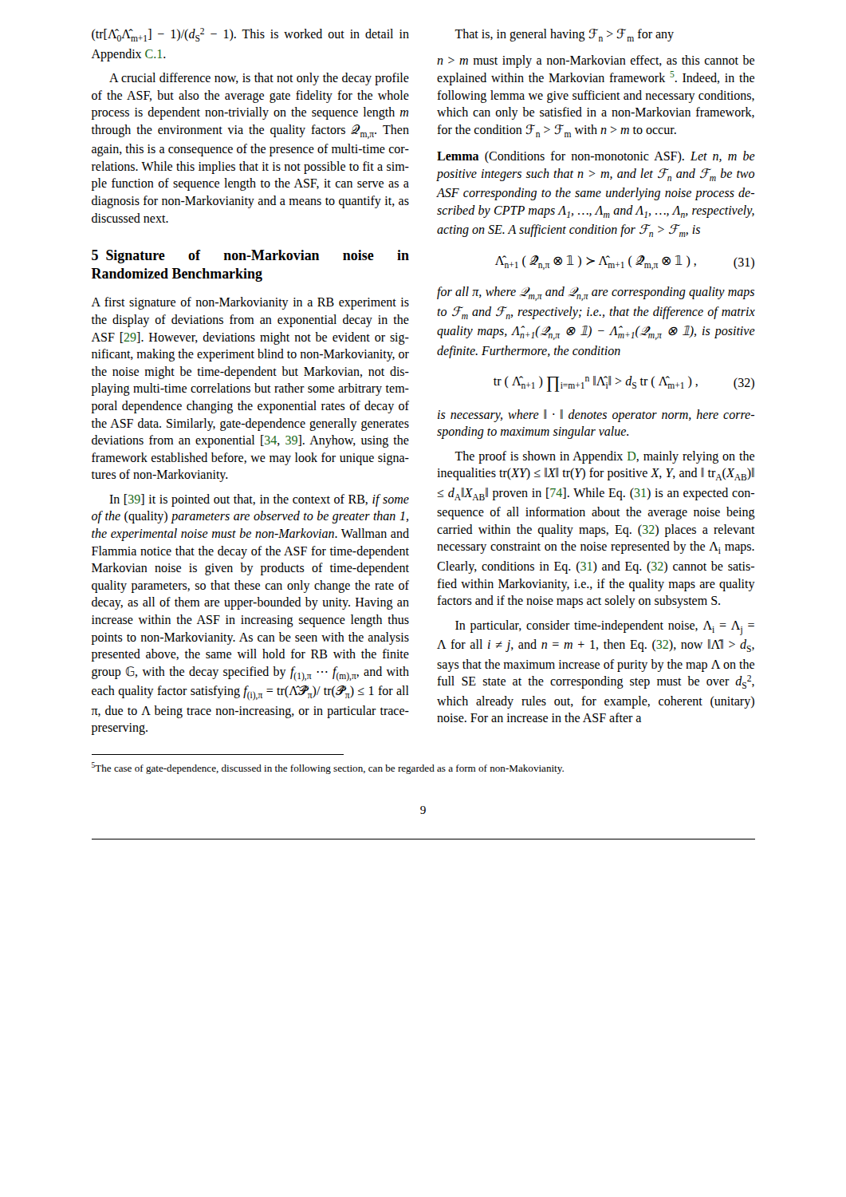(tr[Λ̂0Λ̂m+1] − 1)/(dS2 − 1). This is worked out in detail in Appendix C.1.
A crucial difference now, is that not only the decay profile of the ASF, but also the average gate fidelity for the whole process is dependent non-trivially on the sequence length m through the environment via the quality factors 𝒬m,π. Then again, this is a consequence of the presence of multi-time correlations. While this implies that it is not possible to fit a simple function of sequence length to the ASF, it can serve as a diagnosis for non-Markovianity and a means to quantify it, as discussed next.
5 Signature of non-Markovian noise in Randomized Benchmarking
A first signature of non-Markovianity in a RB experiment is the display of deviations from an exponential decay in the ASF [29]. However, deviations might not be evident or significant, making the experiment blind to non-Markovianity, or the noise might be time-dependent but Markovian, not displaying multi-time correlations but rather some arbitrary temporal dependence changing the exponential rates of decay of the ASF data. Similarly, gate-dependence generally generates deviations from an exponential [34, 39]. Anyhow, using the framework established before, we may look for unique signatures of non-Markovianity.
In [39] it is pointed out that, in the context of RB, if some of the (quality) parameters are observed to be greater than 1, the experimental noise must be non-Markovian. Wallman and Flammia notice that the decay of the ASF for time-dependent Markovian noise is given by products of time-dependent quality parameters, so that these can only change the rate of decay, as all of them are upper-bounded by unity. Having an increase within the ASF in increasing sequence length thus points to non-Markovianity. As can be seen with the analysis presented above, the same will hold for RB with the finite group 𝔾, with the decay specified by f(1),π ⋯ f(m),π, and with each quality factor satisfying f(i),π = tr(Λ̂𝒫̂π)/ tr(𝒫̂π) ≤ 1 for all π, due to Λ being trace non-increasing, or in particular trace-preserving.
That is, in general having ℱn > ℱm for any
n > m must imply a non-Markovian effect, as this cannot be explained within the Markovian framework 5. Indeed, in the following lemma we give sufficient and necessary conditions, which can only be satisfied in a non-Markovian framework, for the condition ℱn > ℱm with n > m to occur.
Lemma (Conditions for non-monotonic ASF). Let n, m be positive integers such that n > m, and let ℱn and ℱm be two ASF corresponding to the same underlying noise process described by CPTP maps Λ1, …, Λm and Λ1, …, Λn, respectively, acting on SE. A sufficient condition for ℱn > ℱm, is
Λ̂n+1 ( 𝒬̂n,π ⊗ 𝟙 ) ≻ Λ̂m+1 ( 𝒬̂m,π ⊗ 𝟙 ) , (31)
for all π, where 𝒬m,π and 𝒬n,π are corresponding quality maps to ℱm and ℱn, respectively; i.e., that the difference of matrix quality maps, Λ̂n+1(𝒬̂n,π ⊗ 𝟙) − Λ̂m+1(𝒬̂m,π ⊗ 𝟙), is positive definite. Furthermore, the condition
tr ( Λ̂n+1 ) ∏i=m+1n ‖Λ̂i‖ > dS tr ( Λ̂m+1 ) , (32)
is necessary, where ‖ · ‖ denotes operator norm, here corresponding to maximum singular value.
The proof is shown in Appendix D, mainly relying on the inequalities tr(XY) ≤ ‖X‖ tr(Y) for positive X, Y, and ‖ trA(XAB)‖ ≤ dA‖XAB‖ proven in [74]. While Eq. (31) is an expected consequence of all information about the average noise being carried within the quality maps, Eq. (32) places a relevant necessary constraint on the noise represented by the Λi maps. Clearly, conditions in Eq. (31) and Eq. (32) cannot be satisfied within Markovianity, i.e., if the quality maps are quality factors and if the noise maps act solely on subsystem S.
In particular, consider time-independent noise, Λi = Λj = Λ for all i ≠ j, and n = m + 1, then Eq. (32), now ‖Λ̂‖ > dS, says that the maximum increase of purity by the map Λ on the full SE state at the corresponding step must be over dS2, which already rules out, for example, coherent (unitary) noise. For an increase in the ASF after a
5The case of gate-dependence, discussed in the following section, can be regarded as a form of non-Makovianity.
9